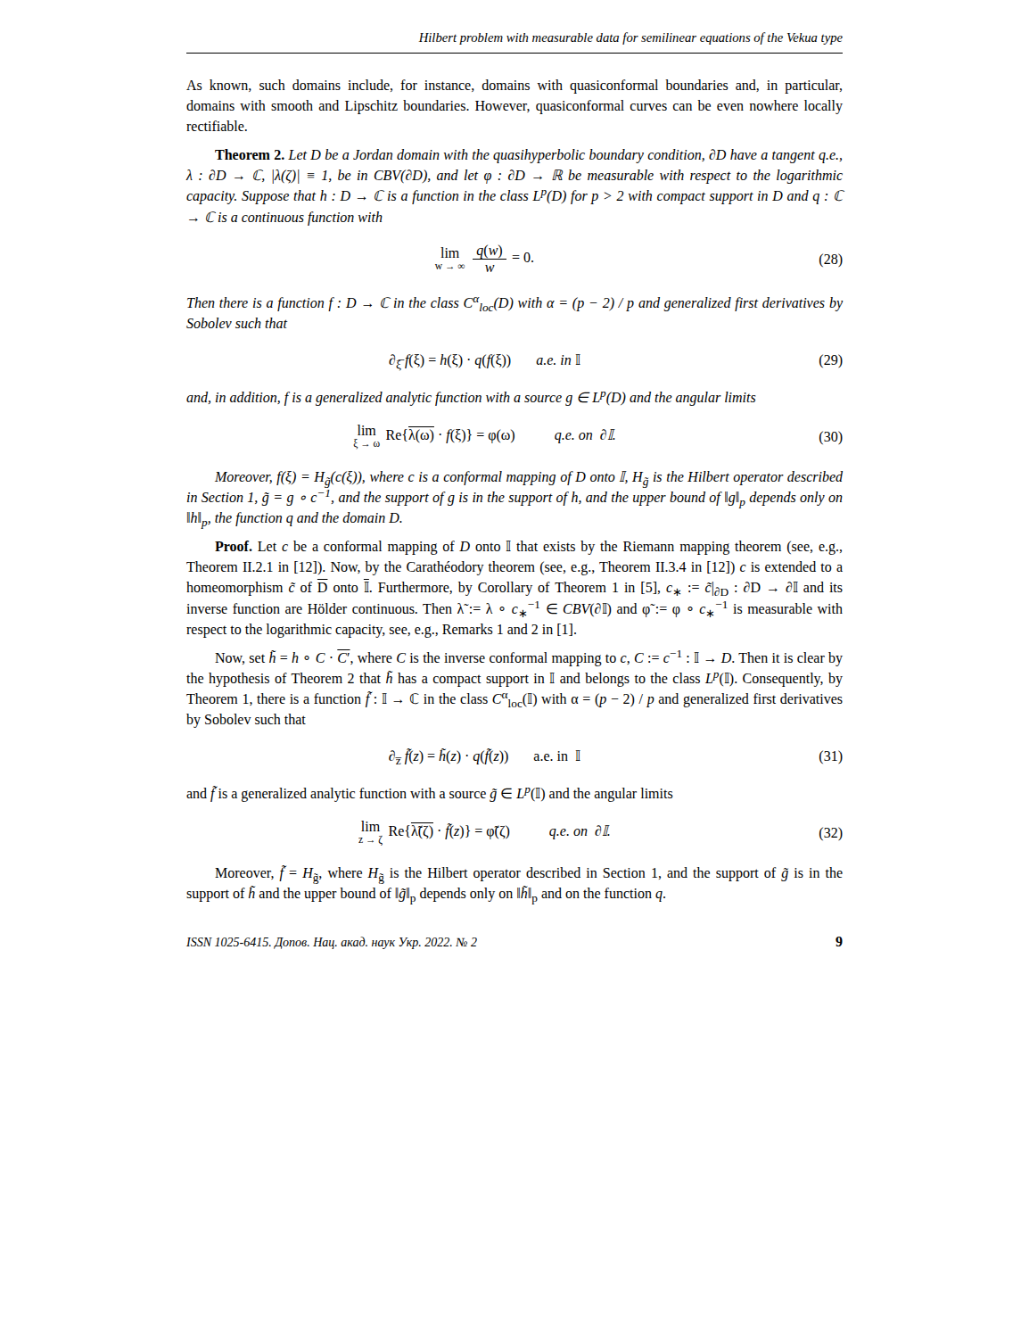Hilbert problem with measurable data for semilinear equations of the Vekua type
As known, such domains include, for instance, domains with quasiconformal boundaries and, in particular, domains with smooth and Lipschitz boundaries. However, quasiconformal curves can be even nowhere locally rectifiable.
Theorem 2. Let D be a Jordan domain with the quasihyperbolic boundary condition, ∂D have a tangent q.e., λ : ∂D → ℂ, |λ(ζ)| ≡ 1, be in CBV(∂D), and let φ : ∂D → ℝ be measurable with respect to the logarithmic capacity. Suppose that h : D → ℂ is a function in the class Lp(D) for p > 2 with compact support in D and q : ℂ → ℂ is a continuous function with
lim w → ∞ q(w) w = 0.
(28)
Then there is a function f : D → ℂ in the class Cαloc(D) with α = (p − 2) / p and generalized first derivatives by Sobolev such that
∂ξ̅ f(ξ) = h(ξ) · q(f(ξ)) a.e. in 𝕀
(29)
and, in addition, f is a generalized analytic function with a source g ∈ Lp(D) and the angular limits
lim ξ → ω Re{λ(ω) · f(ξ)} = φ(ω) q.e. on ∂𝕀.
(30)
Moreover, f(ξ) = Hg̃(c(ξ)), where c is a conformal mapping of D onto 𝕀, Hg̃ is the Hilbert operator described in Section 1, g̃ = g ∘ c−1, and the support of g is in the support of h, and the upper bound of ‖g‖p depends only on ‖h‖p, the function q and the domain D.
Proof. Let c be a conformal mapping of D onto 𝕀 that exists by the Riemann mapping theorem (see, e.g., Theorem II.2.1 in [12]). Now, by the Carathéodory theorem (see, e.g., Theorem II.3.4 in [12]) c is extended to a homeomorphism c̃ of D onto 𝕀. Furthermore, by Corollary of Theorem 1 in [5], c∗ := c̃|∂D : ∂D → ∂𝕀 and its inverse function are Hölder continuous. Then λ̃ := λ ∘ c∗−1 ∈ CBV(∂𝕀) and φ̃ := φ ∘ c∗−1 is measurable with respect to the logarithmic capacity, see, e.g., Remarks 1 and 2 in [1].
Now, set h̃ = h ∘ C · C′, where C is the inverse conformal mapping to c, C := c−1 : 𝕀 → D. Then it is clear by the hypothesis of Theorem 2 that h̃ has a compact support in 𝕀 and belongs to the class Lp(𝕀). Consequently, by Theorem 1, there is a function f̃ : 𝕀 → ℂ in the class Cαloc(𝕀) with α = (p − 2) / p and generalized first derivatives by Sobolev such that
∂z̅ f̃(z) = h̃(z) · q(f̃(z)) a.e. in 𝕀
(31)
and f̃ is a generalized analytic function with a source g̃ ∈ Lp(𝕀) and the angular limits
lim z → ζ Re{λ̃(ζ) · f̃(z)} = φ̃(ζ) q.e. on ∂𝕀.
(32)
Moreover, f̃ = Hg̃, where Hg̃ is the Hilbert operator described in Section 1, and the support of g̃ is in the support of h̃ and the upper bound of ‖g̃‖p depends only on ‖h̃‖p and on the function q.
ISSN 1025-6415. Допов. Нац. акад. наук Укр. 2022. № 2 9